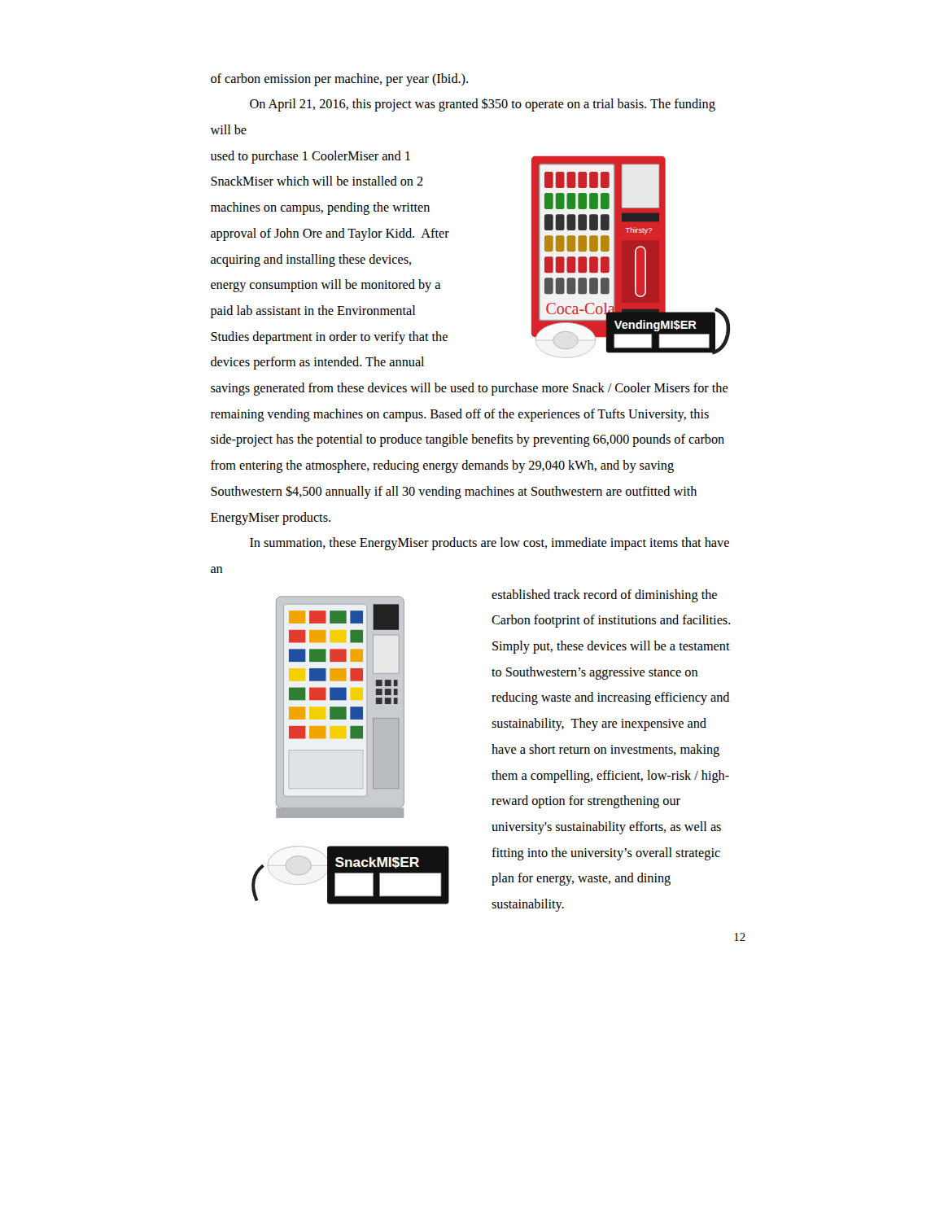of carbon emission per machine, per year (Ibid.).
On April 21, 2016, this project was granted $350 to operate on a trial basis. The funding will be
used to purchase 1 CoolerMiser and 1 SnackMiser which will be installed on 2 machines on campus, pending the written approval of John Ore and Taylor Kidd. After acquiring and installing these devices, energy consumption will be monitored by a paid lab assistant in the Environmental Studies department in order to verify that the devices perform as intended. The annual savings generated from these devices will be used to purchase more Snack / Cooler Misers for the remaining vending machines on campus. Based off of the experiences of Tufts University, this side-project has the potential to produce tangible benefits by preventing 66,000 pounds of carbon from entering the atmosphere, reducing energy demands by 29,040 kWh, and by saving Southwestern $4,500 annually if all 30 vending machines at Southwestern are outfitted with EnergyMiser products.
In summation, these EnergyMiser products are low cost, immediate impact items that have an
established track record of diminishing the Carbon footprint of institutions and facilities. Simply put, these devices will be a testament to Southwestern’s aggressive stance on reducing waste and increasing efficiency and sustainability, They are inexpensive and have a short return on investments, making them a compelling, efficient, low-risk / high-reward option for strengthening our university's sustainability efforts, as well as fitting into the university’s overall strategic plan for energy, waste, and dining sustainability.
12